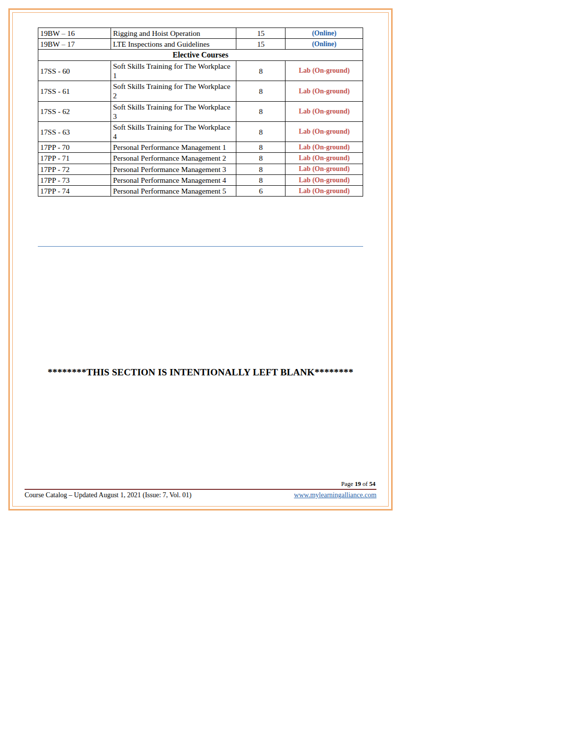| 19BW – 16 | Rigging and Hoist Operation | 15 | (Online) |
| 19BW – 17 | LTE Inspections and Guidelines | 15 | (Online) |
| Elective Courses |
| 17SS - 60 | Soft Skills Training for The Workplace 1 | 8 | Lab (On-ground) |
| 17SS - 61 | Soft Skills Training for The Workplace 2 | 8 | Lab (On-ground) |
| 17SS - 62 | Soft Skills Training for The Workplace 3 | 8 | Lab (On-ground) |
| 17SS - 63 | Soft Skills Training for The Workplace 4 | 8 | Lab (On-ground) |
| 17PP - 70 | Personal Performance Management 1 | 8 | Lab (On-ground) |
| 17PP - 71 | Personal Performance Management 2 | 8 | Lab (On-ground) |
| 17PP - 72 | Personal Performance Management 3 | 8 | Lab (On-ground) |
| 17PP - 73 | Personal Performance Management 4 | 8 | Lab (On-ground) |
| 17PP - 74 | Personal Performance Management 5 | 6 | Lab (On-ground) |
********THIS SECTION IS INTENTIONALLY LEFT BLANK********
Page 19 of 54
Course Catalog – Updated August 1, 2021 (Issue: 7, Vol. 01) www.mylearningalliance.com